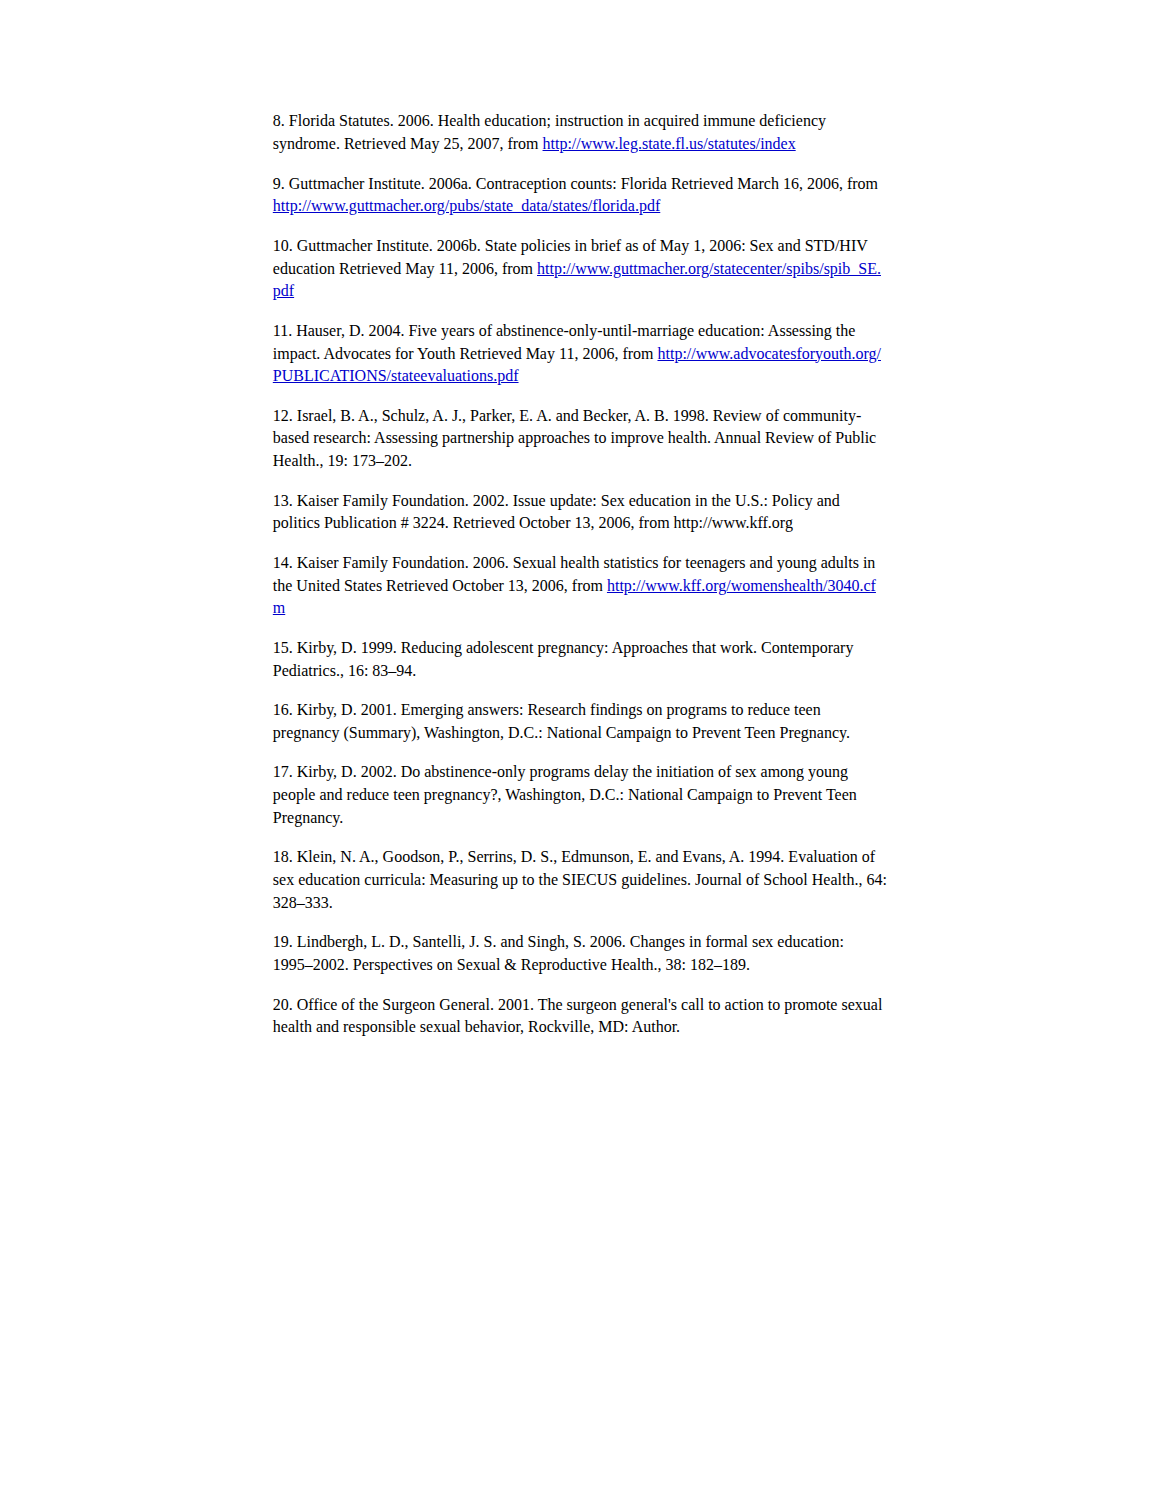8. Florida Statutes. 2006. Health education; instruction in acquired immune deficiency syndrome. Retrieved May 25, 2007, from http://www.leg.state.fl.us/statutes/index
9. Guttmacher Institute. 2006a. Contraception counts: Florida Retrieved March 16, 2006, from http://www.guttmacher.org/pubs/state_data/states/florida.pdf
10. Guttmacher Institute. 2006b. State policies in brief as of May 1, 2006: Sex and STD/HIV education Retrieved May 11, 2006, from http://www.guttmacher.org/statecenter/spibs/spib_SE.pdf
11. Hauser, D. 2004. Five years of abstinence-only-until-marriage education: Assessing the impact. Advocates for Youth Retrieved May 11, 2006, from http://www.advocatesforyouth.org/PUBLICATIONS/stateevaluations.pdf
12. Israel, B. A., Schulz, A. J., Parker, E. A. and Becker, A. B. 1998. Review of community-based research: Assessing partnership approaches to improve health. Annual Review of Public Health., 19: 173–202.
13. Kaiser Family Foundation. 2002. Issue update: Sex education in the U.S.: Policy and politics Publication # 3224. Retrieved October 13, 2006, from http://www.kff.org
14. Kaiser Family Foundation. 2006. Sexual health statistics for teenagers and young adults in the United States Retrieved October 13, 2006, from http://www.kff.org/womenshealth/3040.cfm
15. Kirby, D. 1999. Reducing adolescent pregnancy: Approaches that work. Contemporary Pediatrics., 16: 83–94.
16. Kirby, D. 2001. Emerging answers: Research findings on programs to reduce teen pregnancy (Summary), Washington, D.C.: National Campaign to Prevent Teen Pregnancy.
17. Kirby, D. 2002. Do abstinence-only programs delay the initiation of sex among young people and reduce teen pregnancy?, Washington, D.C.: National Campaign to Prevent Teen Pregnancy.
18. Klein, N. A., Goodson, P., Serrins, D. S., Edmunson, E. and Evans, A. 1994. Evaluation of sex education curricula: Measuring up to the SIECUS guidelines. Journal of School Health., 64: 328–333.
19. Lindbergh, L. D., Santelli, J. S. and Singh, S. 2006. Changes in formal sex education: 1995–2002. Perspectives on Sexual & Reproductive Health., 38: 182–189.
20. Office of the Surgeon General. 2001. The surgeon general's call to action to promote sexual health and responsible sexual behavior, Rockville, MD: Author.